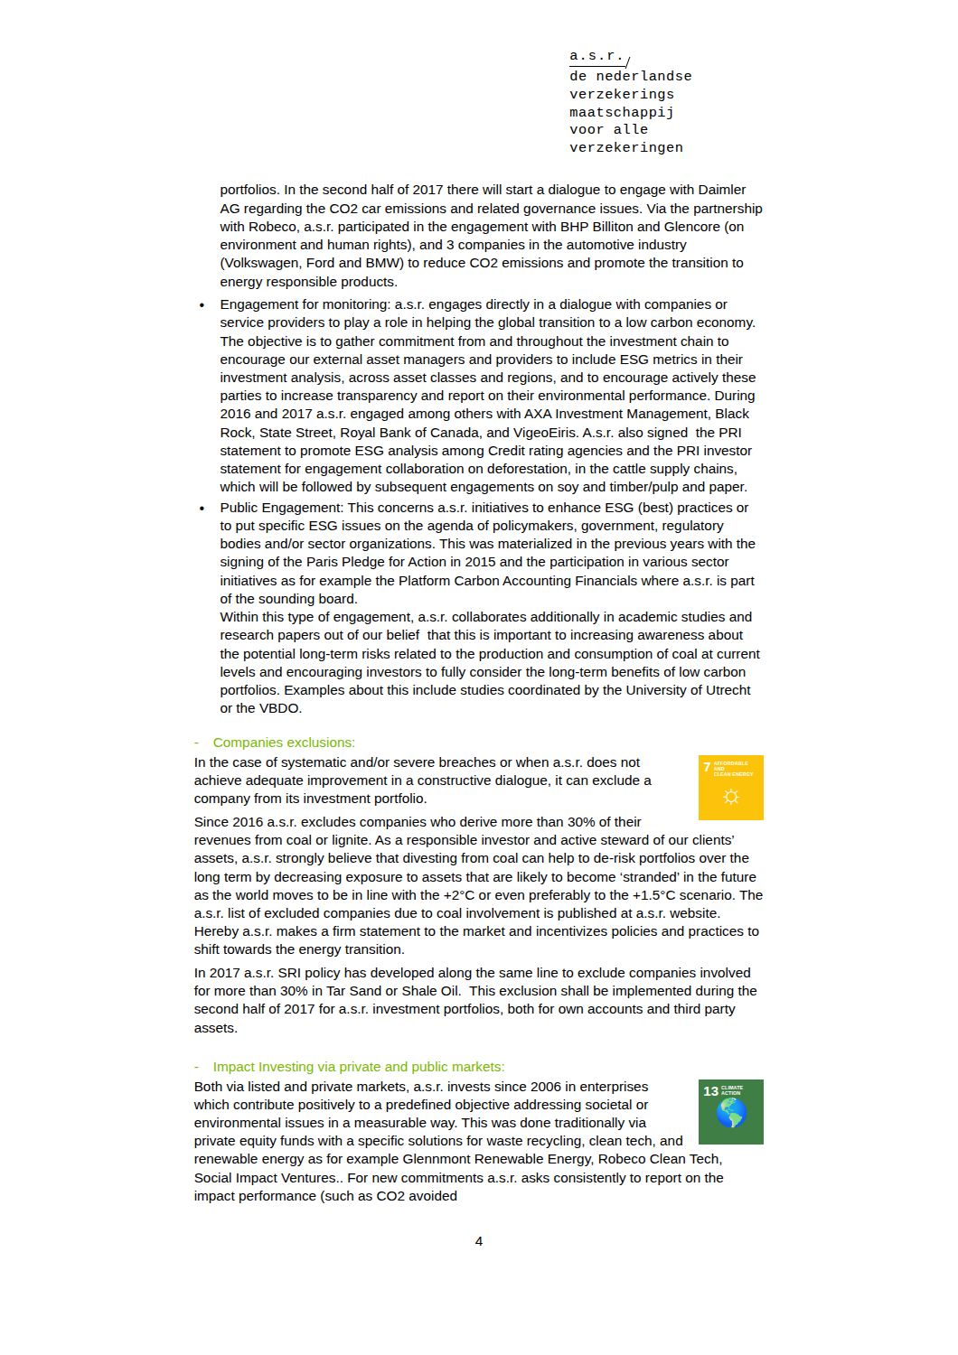a.s.r. de nederlandse verzekerings maatschappij voor alle verzekeringen
portfolios. In the second half of 2017 there will start a dialogue to engage with Daimler AG regarding the CO2 car emissions and related governance issues. Via the partnership with Robeco, a.s.r. participated in the engagement with BHP Billiton and Glencore (on environment and human rights), and 3 companies in the automotive industry (Volkswagen, Ford and BMW) to reduce CO2 emissions and promote the transition to energy responsible products.
Engagement for monitoring: a.s.r. engages directly in a dialogue with companies or service providers to play a role in helping the global transition to a low carbon economy. The objective is to gather commitment from and throughout the investment chain to encourage our external asset managers and providers to include ESG metrics in their investment analysis, across asset classes and regions, and to encourage actively these parties to increase transparency and report on their environmental performance. During 2016 and 2017 a.s.r. engaged among others with AXA Investment Management, Black Rock, State Street, Royal Bank of Canada, and VigeoEiris. A.s.r. also signed the PRI statement to promote ESG analysis among Credit rating agencies and the PRI investor statement for engagement collaboration on deforestation, in the cattle supply chains, which will be followed by subsequent engagements on soy and timber/pulp and paper.
Public Engagement: This concerns a.s.r. initiatives to enhance ESG (best) practices or to put specific ESG issues on the agenda of policymakers, government, regulatory bodies and/or sector organizations. This was materialized in the previous years with the signing of the Paris Pledge for Action in 2015 and the participation in various sector initiatives as for example the Platform Carbon Accounting Financials where a.s.r. is part of the sounding board.
Within this type of engagement, a.s.r. collaborates additionally in academic studies and research papers out of our belief that this is important to increasing awareness about the potential long-term risks related to the production and consumption of coal at current levels and encouraging investors to fully consider the long-term benefits of low carbon portfolios. Examples about this include studies coordinated by the University of Utrecht or the VBDO.
Companies exclusions:
7
Affordable and
clean energy
☼
In the case of systematic and/or severe breaches or when a.s.r. does not achieve adequate improvement in a constructive dialogue, it can exclude a company from its investment portfolio.
Since 2016 a.s.r. excludes companies who derive more than 30% of their revenues from coal or lignite. As a responsible investor and active steward of our clients’ assets, a.s.r. strongly believe that divesting from coal can help to de-risk portfolios over the long term by decreasing exposure to assets that are likely to become ‘stranded’ in the future as the world moves to be in line with the +2°C or even preferably to the +1.5°C scenario. The a.s.r. list of excluded companies due to coal involvement is published at a.s.r. website. Hereby a.s.r. makes a firm statement to the market and incentivizes policies and practices to shift towards the energy transition.
In 2017 a.s.r. SRI policy has developed along the same line to exclude companies involved for more than 30% in Tar Sand or Shale Oil. This exclusion shall be implemented during the second half of 2017 for a.s.r. investment portfolios, both for own accounts and third party assets.
Impact Investing via private and public markets:
13
Climate
action
🌎
Both via listed and private markets, a.s.r. invests since 2006 in enterprises which contribute positively to a predefined objective addressing societal or environmental issues in a measurable way. This was done traditionally via private equity funds with a specific solutions for waste recycling, clean tech, and renewable energy as for example Glennmont Renewable Energy, Robeco Clean Tech, Social Impact Ventures.. For new commitments a.s.r. asks consistently to report on the impact performance (such as CO2 avoided
4